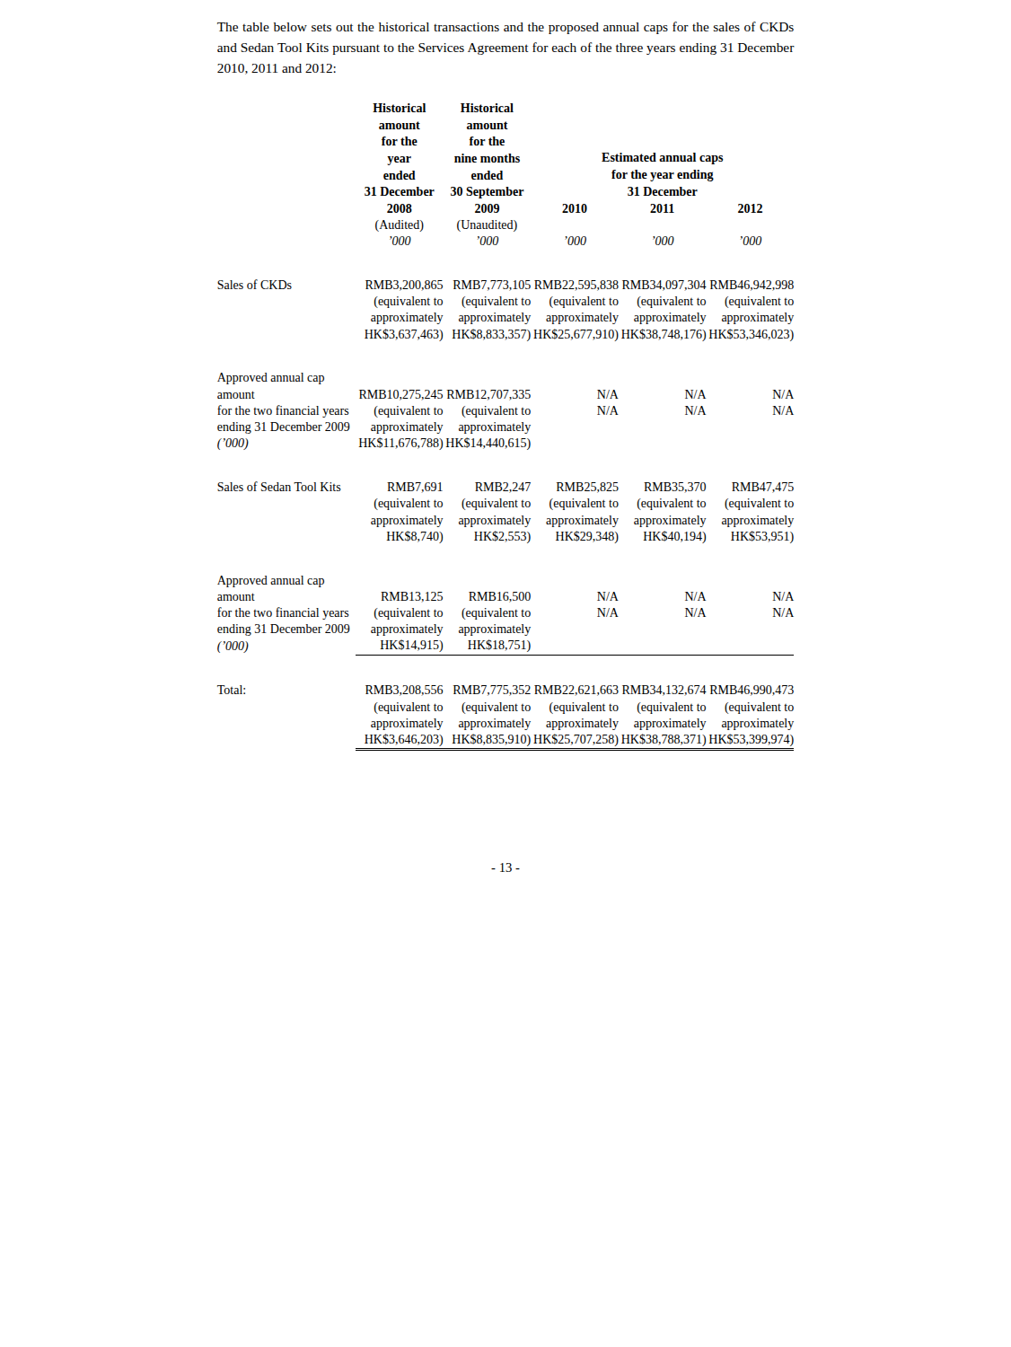The table below sets out the historical transactions and the proposed annual caps for the sales of CKDs and Sedan Tool Kits pursuant to the Services Agreement for each of the three years ending 31 December 2010, 2011 and 2012:
| | Historical | Historical | |
| | amount | amount | |
| | for the | for the | |
| | year | nine months | Estimated annual caps |
| | ended | ended | for the year ending |
| | 31 December | 30 September | 31 December |
| | 2008 | 2009 | 2010 | 2011 | 2012 |
| | (Audited) | (Unaudited) | | | |
| | ’000 | ’000 | ’000 | ’000 | ’000 |
| Sales of CKDs | RMB3,200,865 | RMB7,773,105 | RMB22,595,838 | RMB34,097,304 | RMB46,942,998 |
| | (equivalent to | (equivalent to | (equivalent to | (equivalent to | (equivalent to |
| | approximately | approximately | approximately | approximately | approximately |
| | HK$3,637,463) | HK$8,833,357) | HK$25,677,910) | HK$38,748,176) | HK$53,346,023) |
| Approved annual cap amount | RMB10,275,245 | RMB12,707,335 | N/A | N/A | N/A |
| for the two financial years | (equivalent to | (equivalent to | N/A | N/A | N/A |
| ending 31 December 2009 | approximately | approximately | | | |
| (’000) | HK$11,676,788) | HK$14,440,615) | | | |
| Sales of Sedan Tool Kits | RMB7,691 | RMB2,247 | RMB25,825 | RMB35,370 | RMB47,475 |
| | (equivalent to | (equivalent to | (equivalent to | (equivalent to | (equivalent to |
| | approximately | approximately | approximately | approximately | approximately |
| | HK$8,740) | HK$2,553) | HK$29,348) | HK$40,194) | HK$53,951) |
| Approved annual cap amount | RMB13,125 | RMB16,500 | N/A | N/A | N/A |
| for the two financial years | (equivalent to | (equivalent to | N/A | N/A | N/A |
| ending 31 December 2009 | approximately | approximately | | | |
| (’000) | HK$14,915) | HK$18,751) | | | |
| Total: | RMB3,208,556 | RMB7,775,352 | RMB22,621,663 | RMB34,132,674 | RMB46,990,473 |
| | (equivalent to | (equivalent to | (equivalent to | (equivalent to | (equivalent to |
| | approximately | approximately | approximately | approximately | approximately |
| | HK$3,646,203) | HK$8,835,910) | HK$25,707,258) | HK$38,788,371) | HK$53,399,974) |
- 13 -